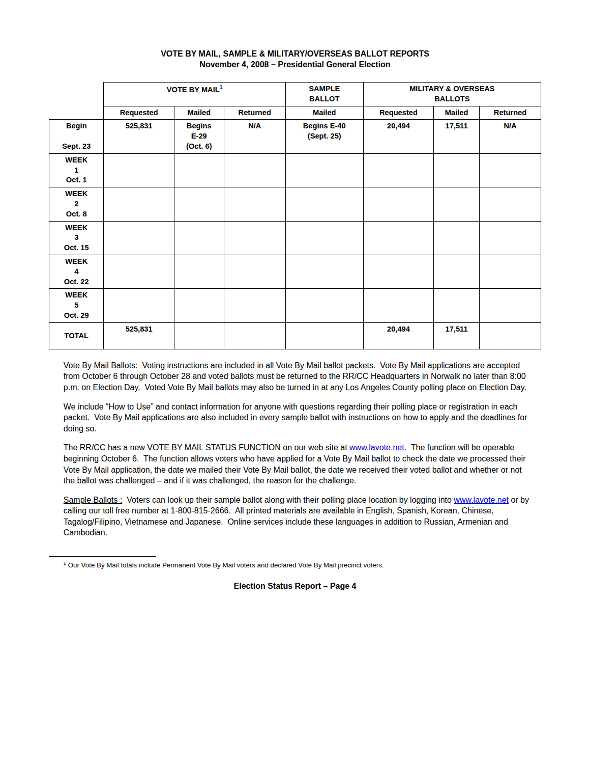VOTE BY MAIL, SAMPLE & MILITARY/OVERSEAS BALLOT REPORTS
November 4, 2008 – Presidential General Election
| | VOTE BY MAIL 1 | SAMPLE BALLOT | MILITARY & OVERSEAS BALLOTS |
| --- | --- | --- | --- |
| Requested | Mailed | Returned | Mailed | Requested | Mailed | Returned |
| Begin Sept. 23 | 525,831 | Begins E-29 (Oct. 6) | N/A | Begins E-40 (Sept. 25) | 20,494 | 17,511 | N/A |
| WEEK 1 Oct. 1 | | | | | | | |
| WEEK 2 Oct. 8 | | | | | | | |
| WEEK 3 Oct. 15 | | | | | | | |
| WEEK 4 Oct. 22 | | | | | | | |
| WEEK 5 Oct. 29 | | | | | | | |
| TOTAL | 525,831 | | | | 20,494 | 17,511 | |
Vote By Mail Ballots: Voting instructions are included in all Vote By Mail ballot packets. Vote By Mail applications are accepted from October 6 through October 28 and voted ballots must be returned to the RR/CC Headquarters in Norwalk no later than 8:00 p.m. on Election Day. Voted Vote By Mail ballots may also be turned in at any Los Angeles County polling place on Election Day.
We include “How to Use” and contact information for anyone with questions regarding their polling place or registration in each packet. Vote By Mail applications are also included in every sample ballot with instructions on how to apply and the deadlines for doing so.
The RR/CC has a new VOTE BY MAIL STATUS FUNCTION on our web site at www.lavote.net. The function will be operable beginning October 6. The function allows voters who have applied for a Vote By Mail ballot to check the date we processed their Vote By Mail application, the date we mailed their Vote By Mail ballot, the date we received their voted ballot and whether or not the ballot was challenged – and if it was challenged, the reason for the challenge.
Sample Ballots : Voters can look up their sample ballot along with their polling place location by logging into www.lavote.net or by calling our toll free number at 1-800-815-2666. All printed materials are available in English, Spanish, Korean, Chinese, Tagalog/Filipino, Vietnamese and Japanese. Online services include these languages in addition to Russian, Armenian and Cambodian.
1 Our Vote By Mail totals include Permanent Vote By Mail voters and declared Vote By Mail precinct voters.
Election Status Report – Page 4